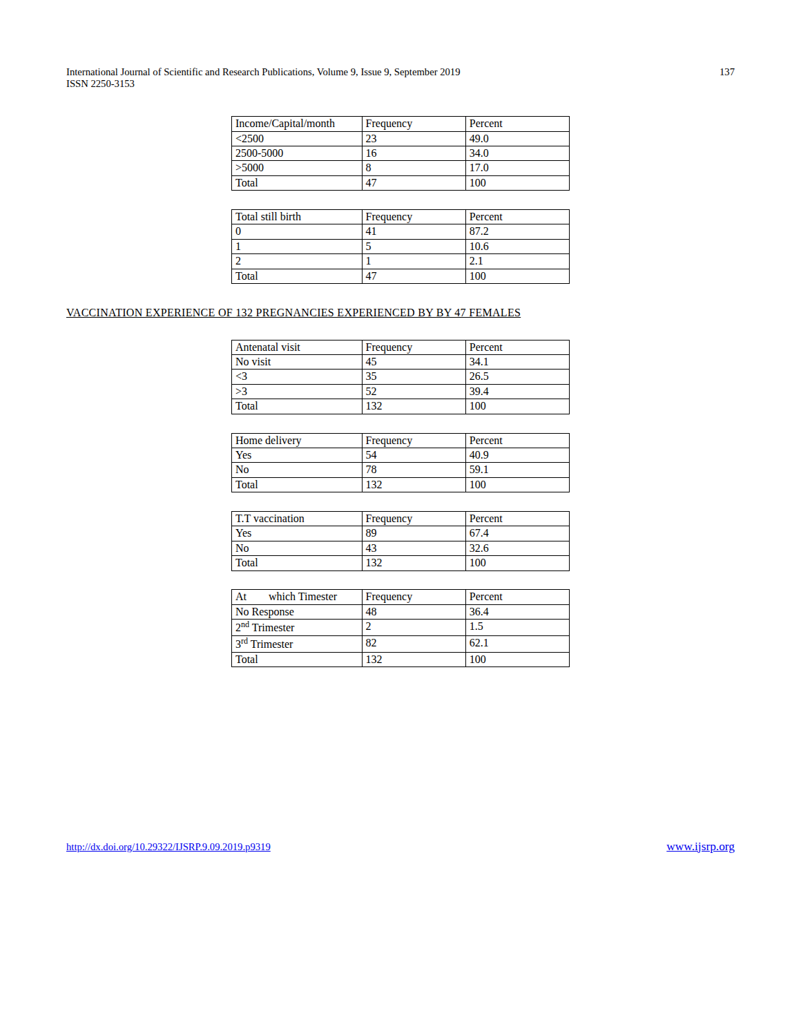International Journal of Scientific and Research Publications, Volume 9, Issue 9, September 2019 137
ISSN 2250-3153
| Income/Capital/month | Frequency | Percent |
| --- | --- | --- |
| <2500 | 23 | 49.0 |
| 2500-5000 | 16 | 34.0 |
| >5000 | 8 | 17.0 |
| Total | 47 | 100 |
| Total still birth | Frequency | Percent |
| --- | --- | --- |
| 0 | 41 | 87.2 |
| 1 | 5 | 10.6 |
| 2 | 1 | 2.1 |
| Total | 47 | 100 |
VACCINATION EXPERIENCE OF 132 PREGNANCIES EXPERIENCED BY BY 47 FEMALES
| Antenatal visit | Frequency | Percent |
| --- | --- | --- |
| No visit | 45 | 34.1 |
| <3 | 35 | 26.5 |
| >3 | 52 | 39.4 |
| Total | 132 | 100 |
| Home delivery | Frequency | Percent |
| --- | --- | --- |
| Yes | 54 | 40.9 |
| No | 78 | 59.1 |
| Total | 132 | 100 |
| T.T vaccination | Frequency | Percent |
| --- | --- | --- |
| Yes | 89 | 67.4 |
| No | 43 | 32.6 |
| Total | 132 | 100 |
| At which Timester | Frequency | Percent |
| --- | --- | --- |
| No Response | 48 | 36.4 |
| 2 nd Trimester | 2 | 1.5 |
| 3 rd Trimester | 82 | 62.1 |
| Total | 132 | 100 |
http://dx.doi.org/10.29322/IJSRP.9.09.2019.p9319 www.ijsrp.org